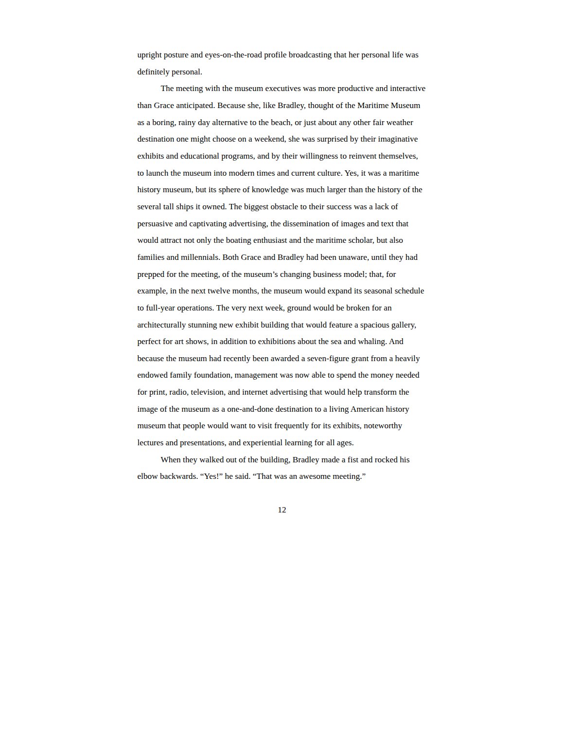upright posture and eyes-on-the-road profile broadcasting that her personal life was definitely personal.
The meeting with the museum executives was more productive and interactive than Grace anticipated. Because she, like Bradley, thought of the Maritime Museum as a boring, rainy day alternative to the beach, or just about any other fair weather destination one might choose on a weekend, she was surprised by their imaginative exhibits and educational programs, and by their willingness to reinvent themselves, to launch the museum into modern times and current culture. Yes, it was a maritime history museum, but its sphere of knowledge was much larger than the history of the several tall ships it owned. The biggest obstacle to their success was a lack of persuasive and captivating advertising, the dissemination of images and text that would attract not only the boating enthusiast and the maritime scholar, but also families and millennials. Both Grace and Bradley had been unaware, until they had prepped for the meeting, of the museum’s changing business model; that, for example, in the next twelve months, the museum would expand its seasonal schedule to full-year operations. The very next week, ground would be broken for an architecturally stunning new exhibit building that would feature a spacious gallery, perfect for art shows, in addition to exhibitions about the sea and whaling. And because the museum had recently been awarded a seven-figure grant from a heavily endowed family foundation, management was now able to spend the money needed for print, radio, television, and internet advertising that would help transform the image of the museum as a one-and-done destination to a living American history museum that people would want to visit frequently for its exhibits, noteworthy lectures and presentations, and experiential learning for all ages.
When they walked out of the building, Bradley made a fist and rocked his elbow backwards. “Yes!” he said. “That was an awesome meeting.”
12